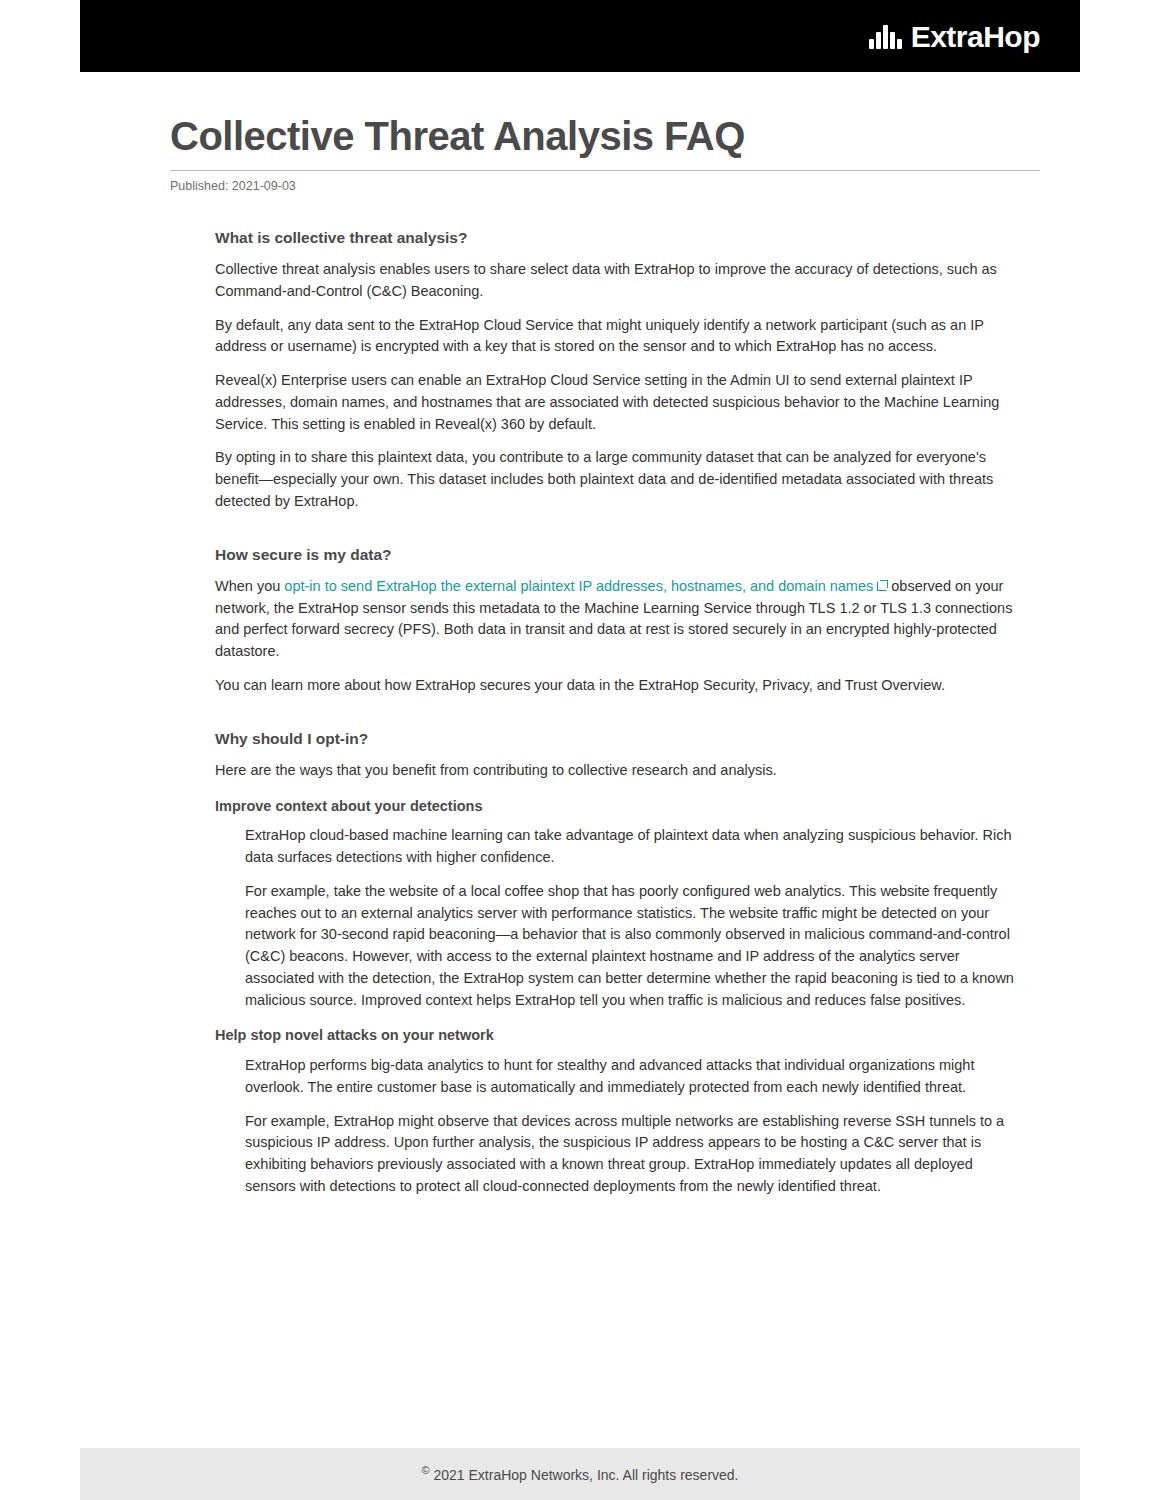ExtraHop
Collective Threat Analysis FAQ
Published: 2021-09-03
What is collective threat analysis?
Collective threat analysis enables users to share select data with ExtraHop to improve the accuracy of detections, such as Command-and-Control (C&C) Beaconing.
By default, any data sent to the ExtraHop Cloud Service that might uniquely identify a network participant (such as an IP address or username) is encrypted with a key that is stored on the sensor and to which ExtraHop has no access.
Reveal(x) Enterprise users can enable an ExtraHop Cloud Service setting in the Admin UI to send external plaintext IP addresses, domain names, and hostnames that are associated with detected suspicious behavior to the Machine Learning Service. This setting is enabled in Reveal(x) 360 by default.
By opting in to share this plaintext data, you contribute to a large community dataset that can be analyzed for everyone's benefit—especially your own. This dataset includes both plaintext data and de-identified metadata associated with threats detected by ExtraHop.
How secure is my data?
When you opt-in to send ExtraHop the external plaintext IP addresses, hostnames, and domain names observed on your network, the ExtraHop sensor sends this metadata to the Machine Learning Service through TLS 1.2 or TLS 1.3 connections and perfect forward secrecy (PFS). Both data in transit and data at rest is stored securely in an encrypted highly-protected datastore.
You can learn more about how ExtraHop secures your data in the ExtraHop Security, Privacy, and Trust Overview.
Why should I opt-in?
Here are the ways that you benefit from contributing to collective research and analysis.
Improve context about your detections
ExtraHop cloud-based machine learning can take advantage of plaintext data when analyzing suspicious behavior. Rich data surfaces detections with higher confidence.
For example, take the website of a local coffee shop that has poorly configured web analytics. This website frequently reaches out to an external analytics server with performance statistics. The website traffic might be detected on your network for 30-second rapid beaconing—a behavior that is also commonly observed in malicious command-and-control (C&C) beacons. However, with access to the external plaintext hostname and IP address of the analytics server associated with the detection, the ExtraHop system can better determine whether the rapid beaconing is tied to a known malicious source. Improved context helps ExtraHop tell you when traffic is malicious and reduces false positives.
Help stop novel attacks on your network
ExtraHop performs big-data analytics to hunt for stealthy and advanced attacks that individual organizations might overlook. The entire customer base is automatically and immediately protected from each newly identified threat.
For example, ExtraHop might observe that devices across multiple networks are establishing reverse SSH tunnels to a suspicious IP address. Upon further analysis, the suspicious IP address appears to be hosting a C&C server that is exhibiting behaviors previously associated with a known threat group. ExtraHop immediately updates all deployed sensors with detections to protect all cloud-connected deployments from the newly identified threat.
© 2021 ExtraHop Networks, Inc. All rights reserved.